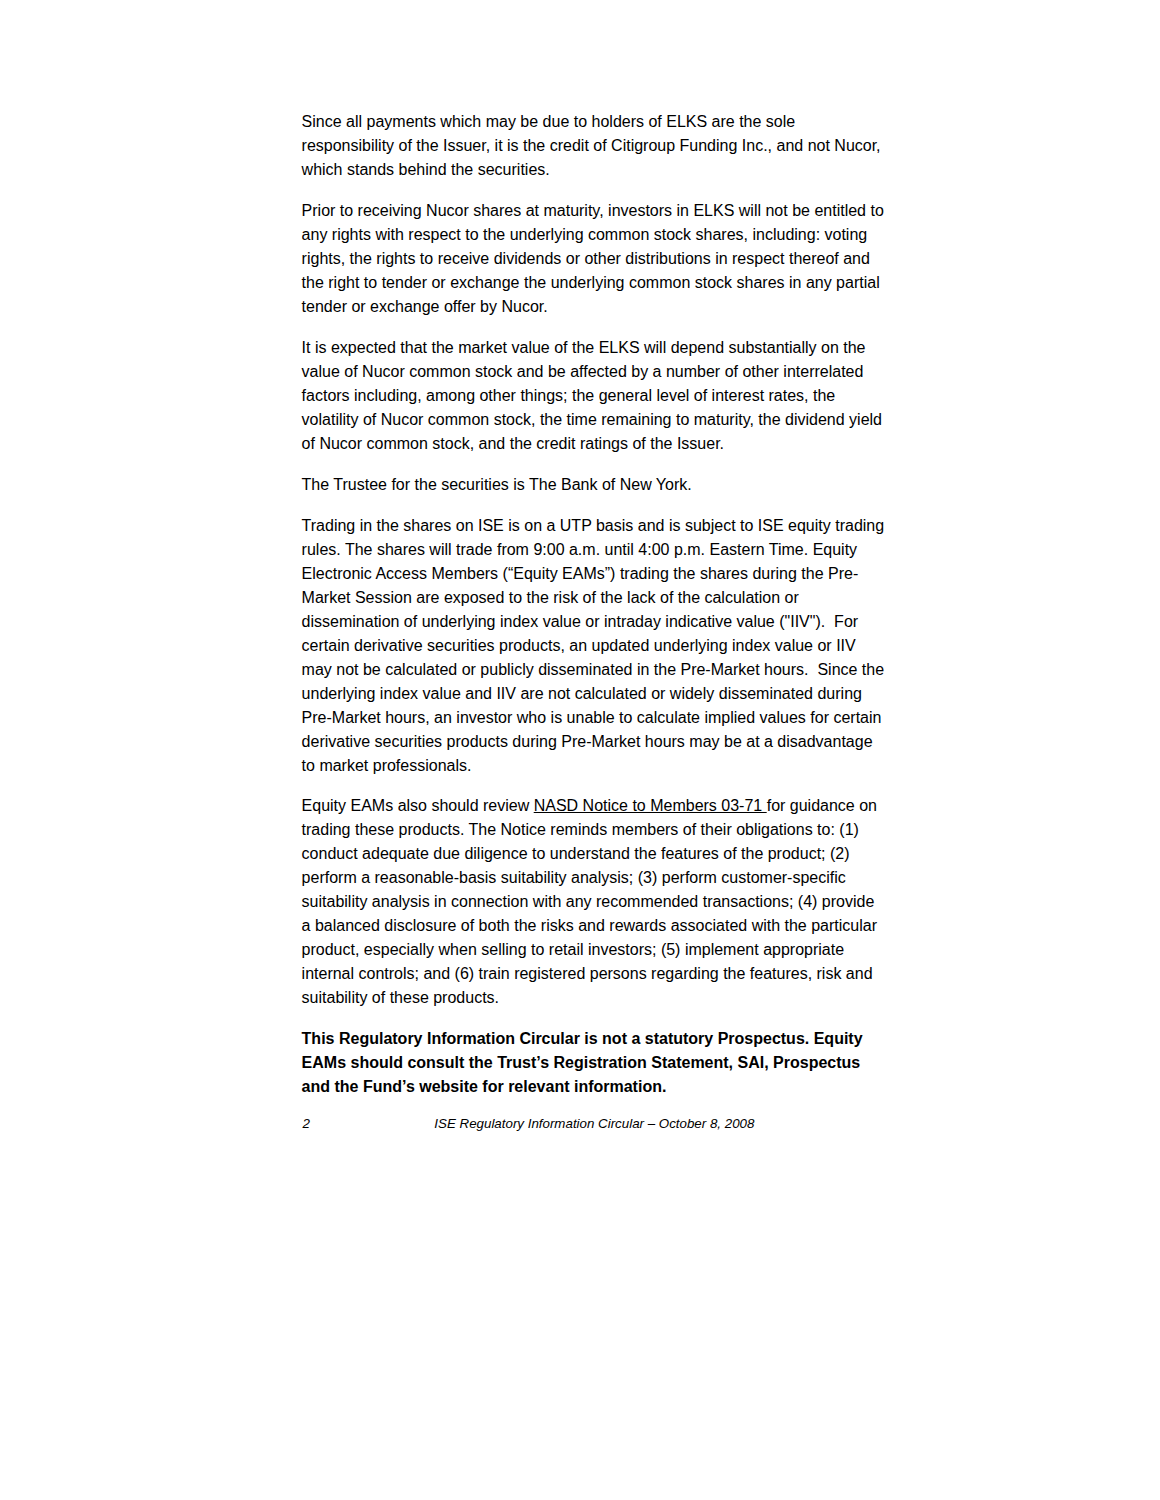Since all payments which may be due to holders of ELKS are the sole responsibility of the Issuer, it is the credit of Citigroup Funding Inc., and not Nucor, which stands behind the securities.
Prior to receiving Nucor shares at maturity, investors in ELKS will not be entitled to any rights with respect to the underlying common stock shares, including: voting rights, the rights to receive dividends or other distributions in respect thereof and the right to tender or exchange the underlying common stock shares in any partial tender or exchange offer by Nucor.
It is expected that the market value of the ELKS will depend substantially on the value of Nucor common stock and be affected by a number of other interrelated factors including, among other things; the general level of interest rates, the volatility of Nucor common stock, the time remaining to maturity, the dividend yield of Nucor common stock, and the credit ratings of the Issuer.
The Trustee for the securities is The Bank of New York.
Trading in the shares on ISE is on a UTP basis and is subject to ISE equity trading rules. The shares will trade from 9:00 a.m. until 4:00 p.m. Eastern Time. Equity Electronic Access Members (“Equity EAMs”) trading the shares during the Pre-Market Session are exposed to the risk of the lack of the calculation or dissemination of underlying index value or intraday indicative value ("IIV"). For certain derivative securities products, an updated underlying index value or IIV may not be calculated or publicly disseminated in the Pre-Market hours. Since the underlying index value and IIV are not calculated or widely disseminated during Pre-Market hours, an investor who is unable to calculate implied values for certain derivative securities products during Pre-Market hours may be at a disadvantage to market professionals.
Equity EAMs also should review NASD Notice to Members 03-71 for guidance on trading these products. The Notice reminds members of their obligations to: (1) conduct adequate due diligence to understand the features of the product; (2) perform a reasonable-basis suitability analysis; (3) perform customer-specific suitability analysis in connection with any recommended transactions; (4) provide a balanced disclosure of both the risks and rewards associated with the particular product, especially when selling to retail investors; (5) implement appropriate internal controls; and (6) train registered persons regarding the features, risk and suitability of these products.
This Regulatory Information Circular is not a statutory Prospectus. Equity EAMs should consult the Trust’s Registration Statement, SAI, Prospectus and the Fund’s website for relevant information.
| 2 | ISE Regulatory Information Circular – October 8, 2008 | |